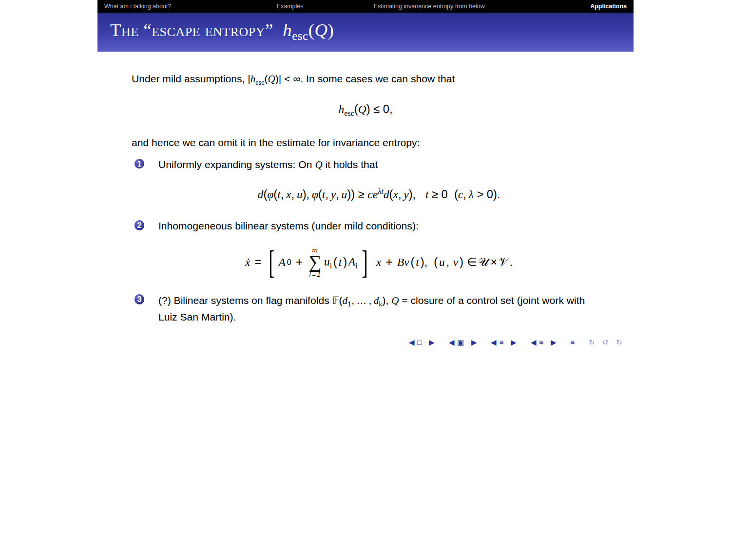What am i talking about? Examples Estimating invariance entropy from below Applications
The “escape entropy” hesc(Q)
Under mild assumptions, |hesc(Q)| < ∞. In some cases we can show that
hesc(Q) ≤ 0,
and hence we can omit it in the estimate for invariance entropy:
Uniformly expanding systems: On Q it holds that
d(φ(t, x, u), φ(t, y, u)) ≥ ceλtd(x, y), t ≥ 0 (c, λ > 0).
Inhomogeneous bilinear systems (under mild conditions):
ẋ = [ A0 + m ∑ i = 1 ui(t)Ai ] x + Bv(t), (u, v) ∈ 𝒰 × 𝒱.
(?) Bilinear systems on flag manifolds 𝔽(d1, … , dk), Q = closure of a control set (joint work with Luiz San Martin).
◀□ ▶ ◀▣ ▶ ◀≡ ▶ ◀≡ ▶ ≡ ↻ ↺ ↻